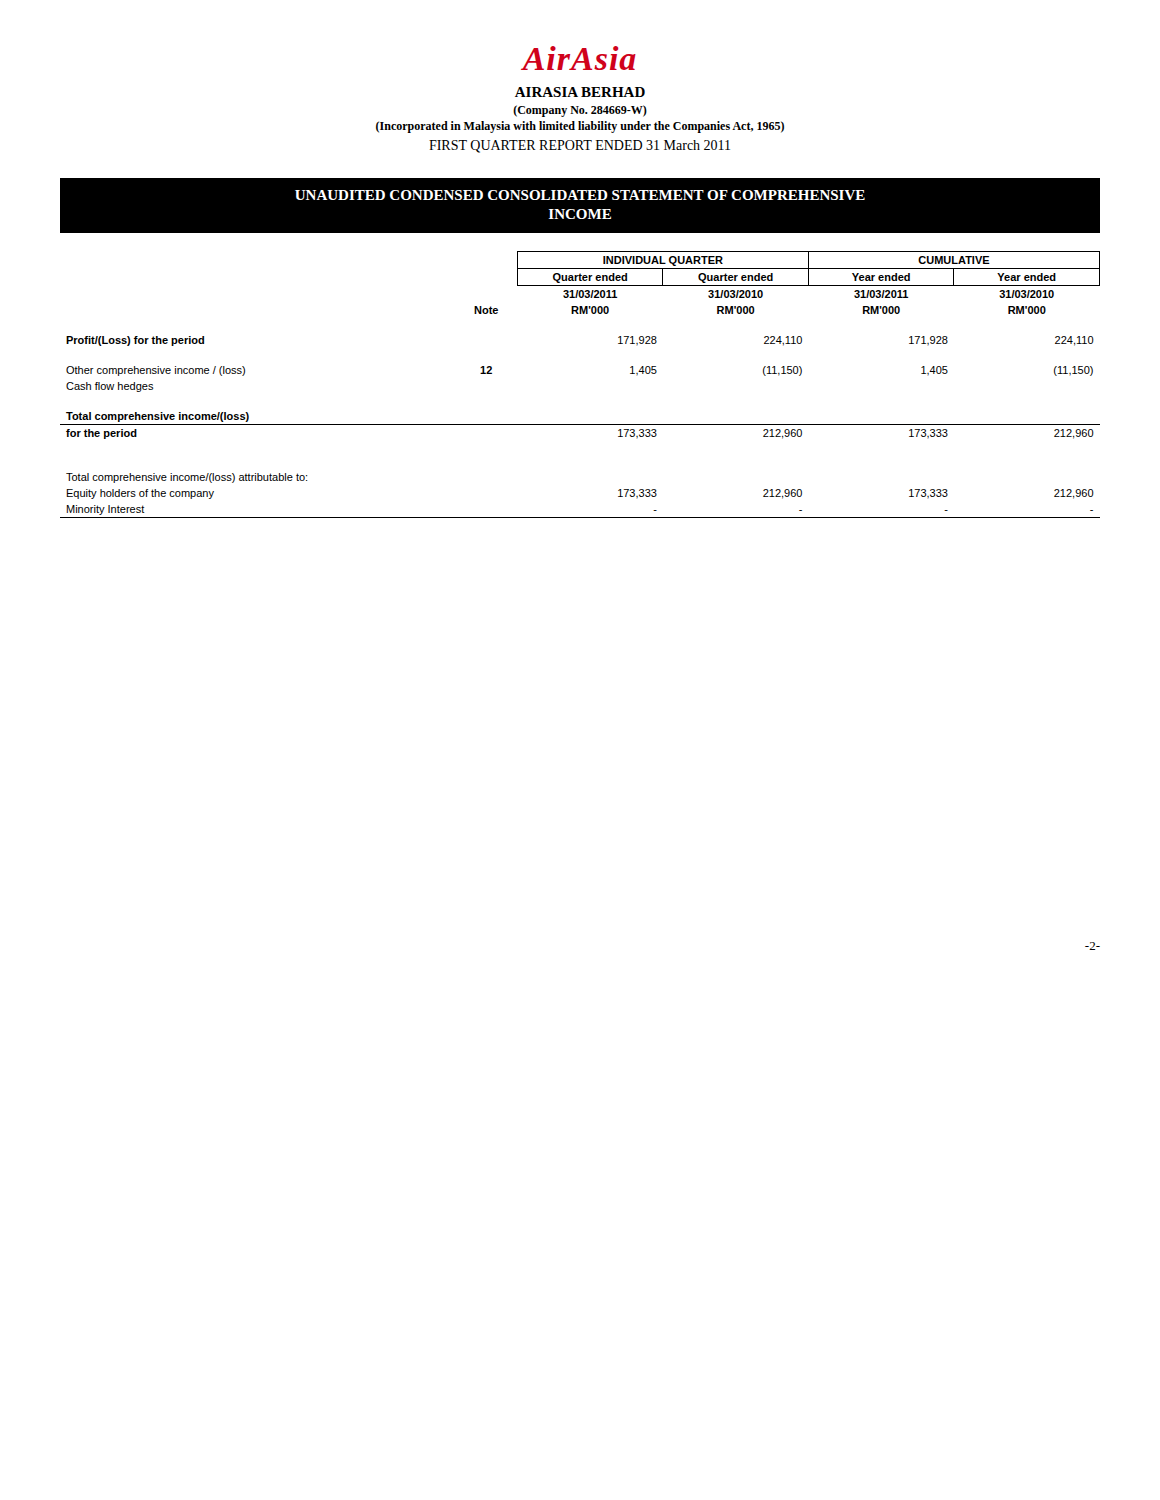AirAsia
AIRASIA BERHAD
(Company No. 284669-W)
(Incorporated in Malaysia with limited liability under the Companies Act, 1965)
FIRST QUARTER REPORT ENDED 31 March 2011
UNAUDITED CONDENSED CONSOLIDATED STATEMENT OF COMPREHENSIVE
INCOME
| | | INDIVIDUAL QUARTER | CUMULATIVE |
| | | Quarter ended | Quarter ended | Year ended | Year ended |
| | | 31/03/2011 | 31/03/2010 | 31/03/2011 | 31/03/2010 |
| | Note | RM'000 | RM'000 | RM'000 | RM'000 |
| Profit/(Loss) for the period | | 171,928 | 224,110 | 171,928 | 224,110 |
| Other comprehensive income / (loss) | 12 | 1,405 | (11,150) | 1,405 | (11,150) |
| Cash flow hedges | | | | | |
| Total comprehensive income/(loss) | | | | | |
| for the period | | 173,333 | 212,960 | 173,333 | 212,960 |
| Total comprehensive income/(loss) attributable to: | | | | | |
| Equity holders of the company | | 173,333 | 212,960 | 173,333 | 212,960 |
| Minority Interest | | - | - | - | - |
-2-